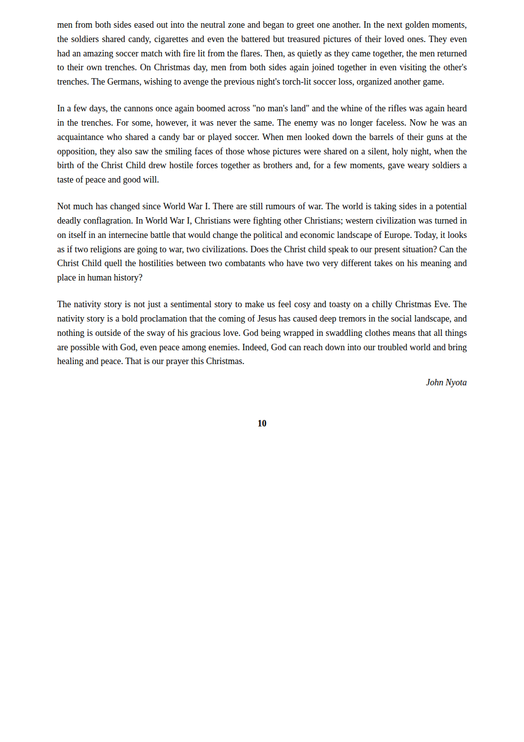men from both sides eased out into the neutral zone and began to greet one another. In the next golden moments, the soldiers shared candy, cigarettes and even the battered but treasured pictures of their loved ones. They even had an amazing soccer match with fire lit from the flares. Then, as quietly as they came together, the men returned to their own trenches. On Christmas day, men from both sides again joined together in even visiting the other's trenches. The Germans, wishing to avenge the previous night's torch-lit soccer loss, organized another game.
In a few days, the cannons once again boomed across "no man's land" and the whine of the rifles was again heard in the trenches. For some, however, it was never the same. The enemy was no longer faceless. Now he was an acquaintance who shared a candy bar or played soccer. When men looked down the barrels of their guns at the opposition, they also saw the smiling faces of those whose pictures were shared on a silent, holy night, when the birth of the Christ Child drew hostile forces together as brothers and, for a few moments, gave weary soldiers a taste of peace and good will.
Not much has changed since World War I. There are still rumours of war. The world is taking sides in a potential deadly conflagration. In World War I, Christians were fighting other Christians; western civilization was turned in on itself in an internecine battle that would change the political and economic landscape of Europe. Today, it looks as if two religions are going to war, two civilizations. Does the Christ child speak to our present situation? Can the Christ Child quell the hostilities between two combatants who have two very different takes on his meaning and place in human history?
The nativity story is not just a sentimental story to make us feel cosy and toasty on a chilly Christmas Eve. The nativity story is a bold proclamation that the coming of Jesus has caused deep tremors in the social landscape, and nothing is outside of the sway of his gracious love. God being wrapped in swaddling clothes means that all things are possible with God, even peace among enemies. Indeed, God can reach down into our troubled world and bring healing and peace. That is our prayer this Christmas.
John Nyota
10